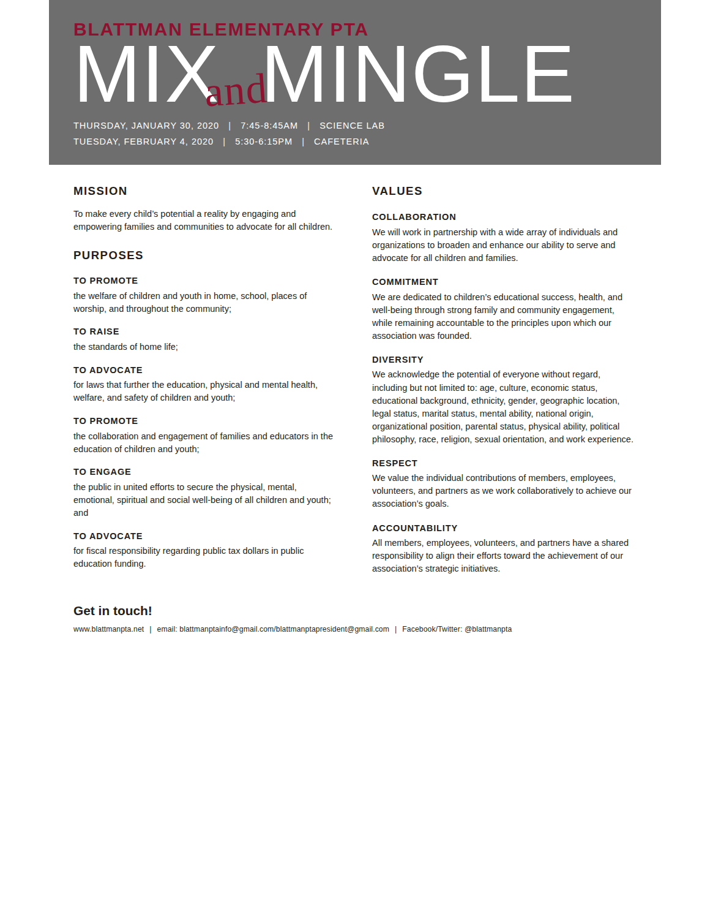Blattman Elementary PTA
MIXand MINGLE
Thursday, January 30, 2020 | 7:45-8:45AM | Science Lab
Tuesday, February 4, 2020 | 5:30-6:15PM | Cafeteria
Mission
To make every child’s potential a reality by engaging and empowering families and communities to advocate for all children.
Purposes
To promote
the welfare of children and youth in home, school, places of worship, and throughout the community;
To raise
the standards of home life;
To advocate
for laws that further the education, physical and mental health, welfare, and safety of children and youth;
To promote
the collaboration and engagement of families and educators in the education of children and youth;
To engage
the public in united efforts to secure the physical, mental, emotional, spiritual and social well-being of all children and youth; and
To advocate
for fiscal responsibility regarding public tax dollars in public education funding.
Values
Collaboration
We will work in partnership with a wide array of individuals and organizations to broaden and enhance our ability to serve and advocate for all children and families.
Commitment
We are dedicated to children’s educational success, health, and well-being through strong family and community engagement, while remaining accountable to the principles upon which our association was founded.
Diversity
We acknowledge the potential of everyone without regard, including but not limited to: age, culture, economic status, educational background, ethnicity, gender, geographic location, legal status, marital status, mental ability, national origin, organizational position, parental status, physical ability, political philosophy, race, religion, sexual orientation, and work experience.
Respect
We value the individual contributions of members, employees, volunteers, and partners as we work collaboratively to achieve our association’s goals.
Accountability
All members, employees, volunteers, and partners have a shared responsibility to align their efforts toward the achievement of our association’s strategic initiatives.
Get in touch!
www.blattmanpta.net | email: blattmanptainfo@gmail.com/blattmanptapresident@gmail.com | Facebook/Twitter: @blattmanpta